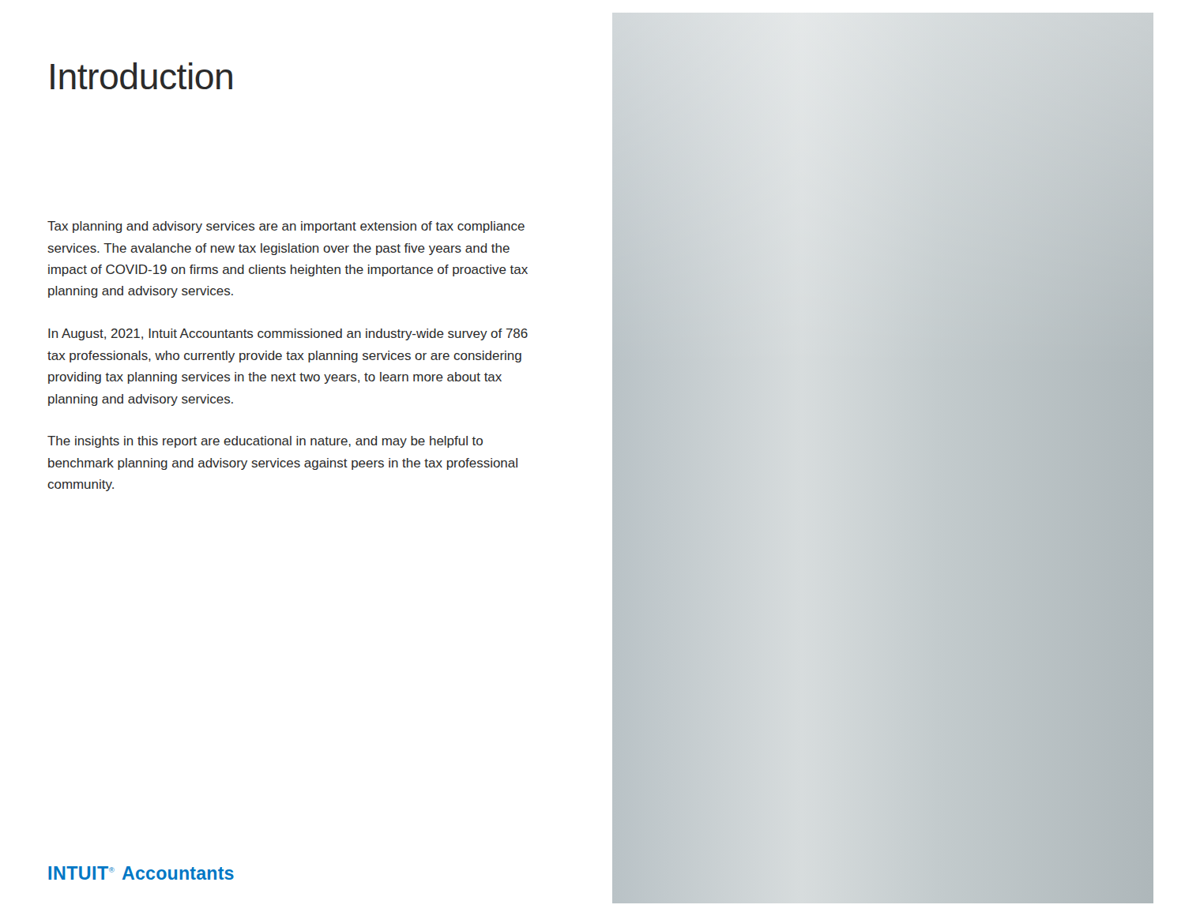Introduction
Tax planning and advisory services are an important extension of tax compliance services. The avalanche of new tax legislation over the past five years and the impact of COVID-19 on firms and clients heighten the importance of proactive tax planning and advisory services.
In August, 2021, Intuit Accountants commissioned an industry-wide survey of 786 tax professionals, who currently provide tax planning services or are considering providing tax planning services in the next two years, to learn more about tax planning and advisory services.
The insights in this report are educational in nature, and may be helpful to benchmark planning and advisory services against peers in the tax professional community.
Intuit® Accountants